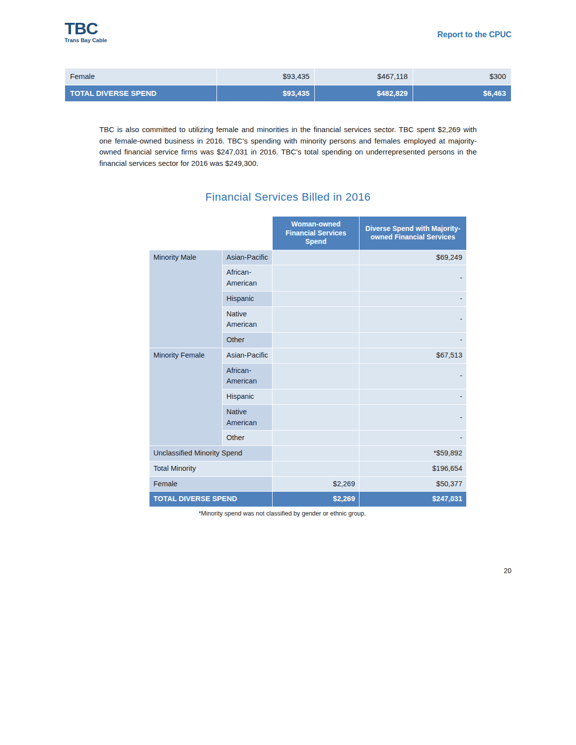TBC
Trans Bay Cable
Report to the CPUC
| Female | $93,435 | $467,118 | $300 |
| TOTAL DIVERSE SPEND | $93,435 | $482,829 | $6,463 |
TBC is also committed to utilizing female and minorities in the financial services sector. TBC spent $2,269 with one female-owned business in 2016. TBC’s spending with minority persons and females employed at majority-owned financial service firms was $247,031 in 2016. TBC’s total spending on underrepresented persons in the financial services sector for 2016 was $249,300.
Financial Services Billed in 2016
| | Woman-owned Financial Services Spend | Diverse Spend with Majority-owned Financial Services |
| --- | --- | --- |
| Minority Male | Asian-Pacific | | $69,249 |
| African-American | | - |
| Hispanic | | - |
| Native American | | - |
| Other | | - |
| Minority Female | Asian-Pacific | | $67,513 |
| African-American | | - |
| Hispanic | | - |
| Native American | | - |
| Other | | - |
| Unclassified Minority Spend | | *$59,892 |
| Total Minority | | $196,654 |
| Female | $2,269 | $50,377 |
| TOTAL DIVERSE SPEND | $2,269 | $247,031 |
*Minority spend was not classified by gender or ethnic group.
20